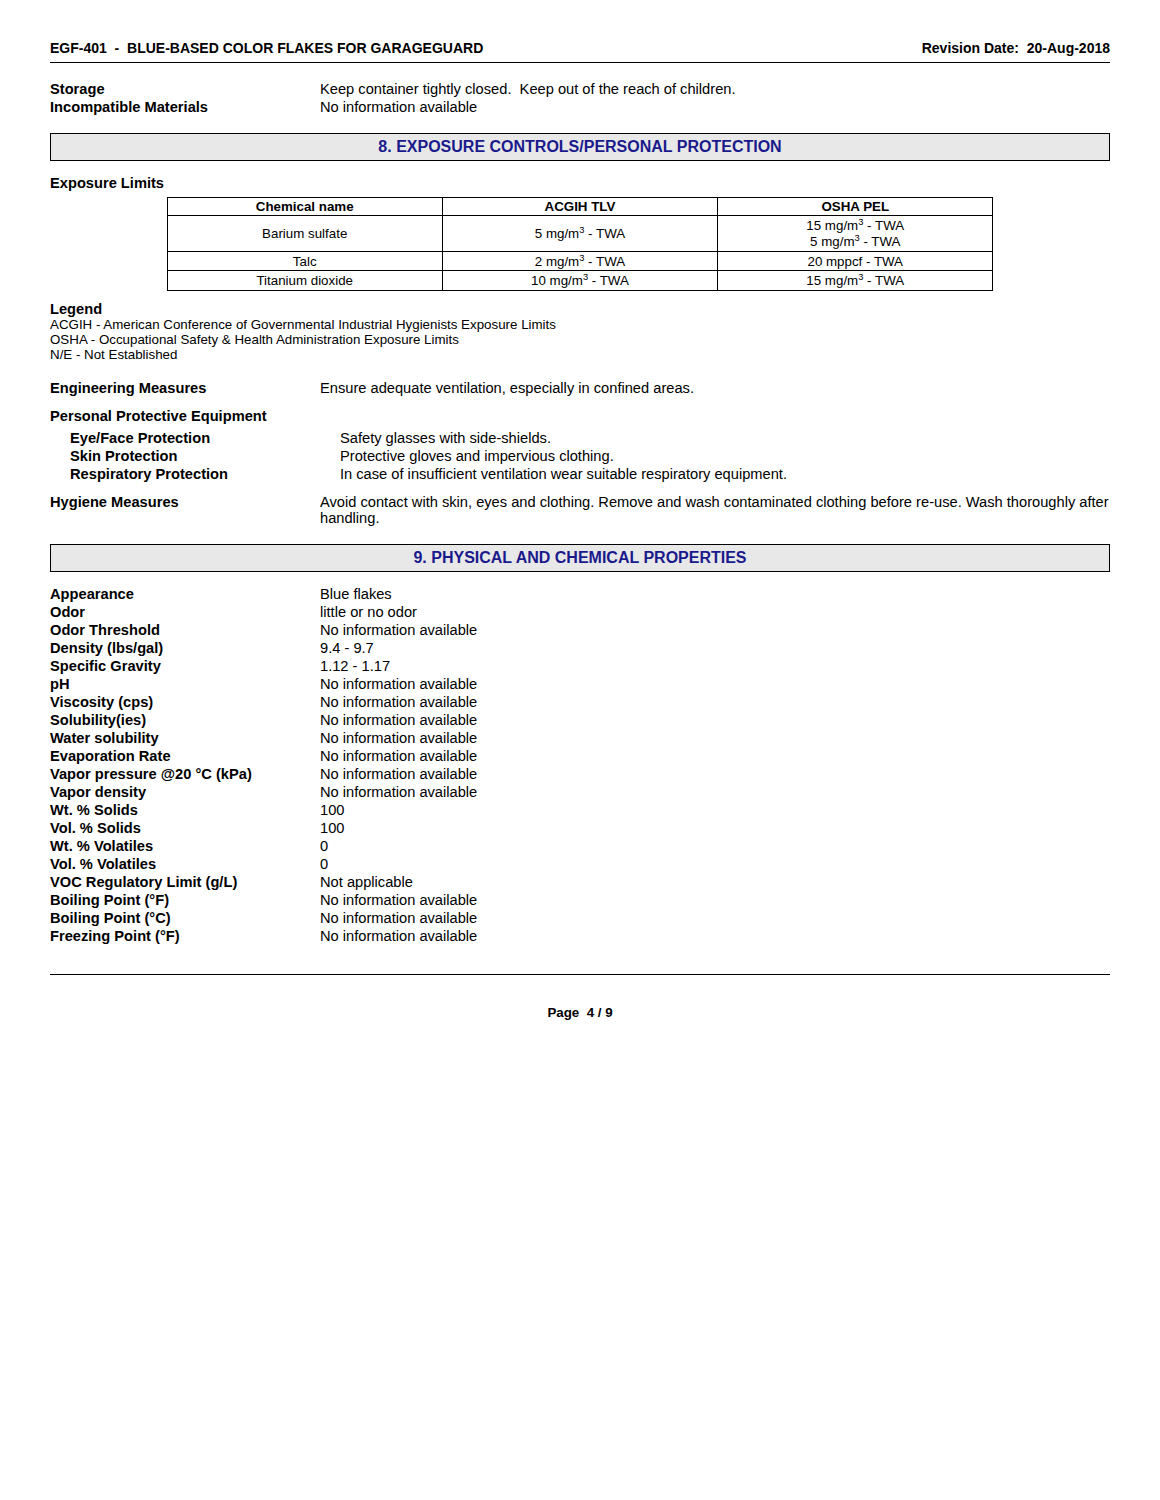EGF-401 - BLUE-BASED COLOR FLAKES FOR GARAGEGUARD
Revision Date: 20-Aug-2018
Storage
Keep container tightly closed. Keep out of the reach of children.
Incompatible Materials
No information available
8. EXPOSURE CONTROLS/PERSONAL PROTECTION
Exposure Limits
| Chemical name | ACGIH TLV | OSHA PEL |
| --- | --- | --- |
| Barium sulfate | 5 mg/m 3 - TWA | 15 mg/m 3 - TWA 5 mg/m 3 - TWA |
| Talc | 2 mg/m 3 - TWA | 20 mppcf - TWA |
| Titanium dioxide | 10 mg/m 3 - TWA | 15 mg/m 3 - TWA |
Legend
ACGIH - American Conference of Governmental Industrial Hygienists Exposure Limits
OSHA - Occupational Safety & Health Administration Exposure Limits
N/E - Not Established
Engineering Measures
Ensure adequate ventilation, especially in confined areas.
Personal Protective Equipment
Eye/Face Protection
Safety glasses with side-shields.
Skin Protection
Protective gloves and impervious clothing.
Respiratory Protection
In case of insufficient ventilation wear suitable respiratory equipment.
Hygiene Measures
Avoid contact with skin, eyes and clothing. Remove and wash contaminated clothing before re-use. Wash thoroughly after handling.
9. PHYSICAL AND CHEMICAL PROPERTIES
Appearance
Blue flakes
Odor
little or no odor
Odor Threshold
No information available
Density (lbs/gal)
9.4 - 9.7
Specific Gravity
1.12 - 1.17
pH
No information available
Viscosity (cps)
No information available
Solubility(ies)
No information available
Water solubility
No information available
Evaporation Rate
No information available
Vapor pressure @20 °C (kPa)
No information available
Vapor density
No information available
Wt. % Solids
100
Vol. % Solids
100
Wt. % Volatiles
0
Vol. % Volatiles
0
VOC Regulatory Limit (g/L)
Not applicable
Boiling Point (°F)
No information available
Boiling Point (°C)
No information available
Freezing Point (°F)
No information available
Page 4 / 9